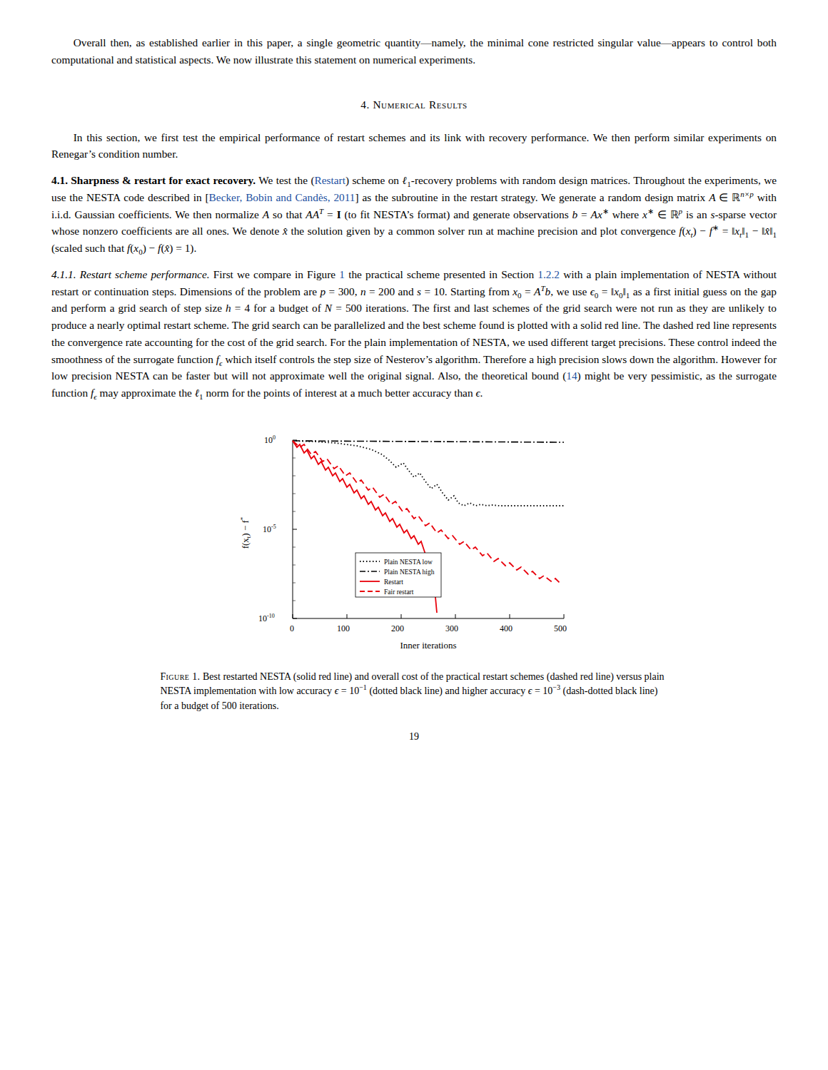Overall then, as established earlier in this paper, a single geometric quantity—namely, the minimal cone restricted singular value—appears to control both computational and statistical aspects. We now illustrate this statement on numerical experiments.
4. Numerical Results
In this section, we first test the empirical performance of restart schemes and its link with recovery performance. We then perform similar experiments on Renegar’s condition number.
4.1. Sharpness & restart for exact recovery. We test the (Restart) scheme on ℓ1-recovery problems with random design matrices. Throughout the experiments, we use the NESTA code described in [Becker, Bobin and Candès, 2011] as the subroutine in the restart strategy. We generate a random design matrix A ∈ ℝn×p with i.i.d. Gaussian coefficients. We then normalize A so that AAT = I (to fit NESTA’s format) and generate observations b = Ax∗ where x∗ ∈ ℝp is an s-sparse vector whose nonzero coefficients are all ones. We denote x̂ the solution given by a common solver run at machine precision and plot convergence f(xt) − f∗ = ‖xt‖1 − ‖x̂‖1 (scaled such that f(x0) − f(x̂) = 1).
4.1.1. Restart scheme performance. First we compare in Figure 1 the practical scheme presented in Section 1.2.2 with a plain implementation of NESTA without restart or continuation steps. Dimensions of the problem are p = 300, n = 200 and s = 10. Starting from x0 = ATb, we use ϵ0 = ‖x0‖1 as a first initial guess on the gap and perform a grid search of step size h = 4 for a budget of N = 500 iterations. The first and last schemes of the grid search were not run as they are unlikely to produce a nearly optimal restart scheme. The grid search can be parallelized and the best scheme found is plotted with a solid red line. The dashed red line represents the convergence rate accounting for the cost of the grid search. For the plain implementation of NESTA, we used different target precisions. These control indeed the smoothness of the surrogate function fϵ which itself controls the step size of Nesterov’s algorithm. Therefore a high precision slows down the algorithm. However for low precision NESTA can be faster but will not approximate well the original signal. Also, the theoretical bound (14) might be very pessimistic, as the surrogate function fϵ may approximate the ℓ1 norm for the points of interest at a much better accuracy than ϵ.
100 10-5 10-10 0 100 200 300 400 500 f(xt) − f* Inner iterations Plain NESTA low Plain NESTA high Restart Fair restart
Figure 1. Best restarted NESTA (solid red line) and overall cost of the practical restart schemes (dashed red line) versus plain NESTA implementation with low accuracy ϵ = 10−1 (dotted black line) and higher accuracy ϵ = 10−3 (dash-dotted black line) for a budget of 500 iterations.
19